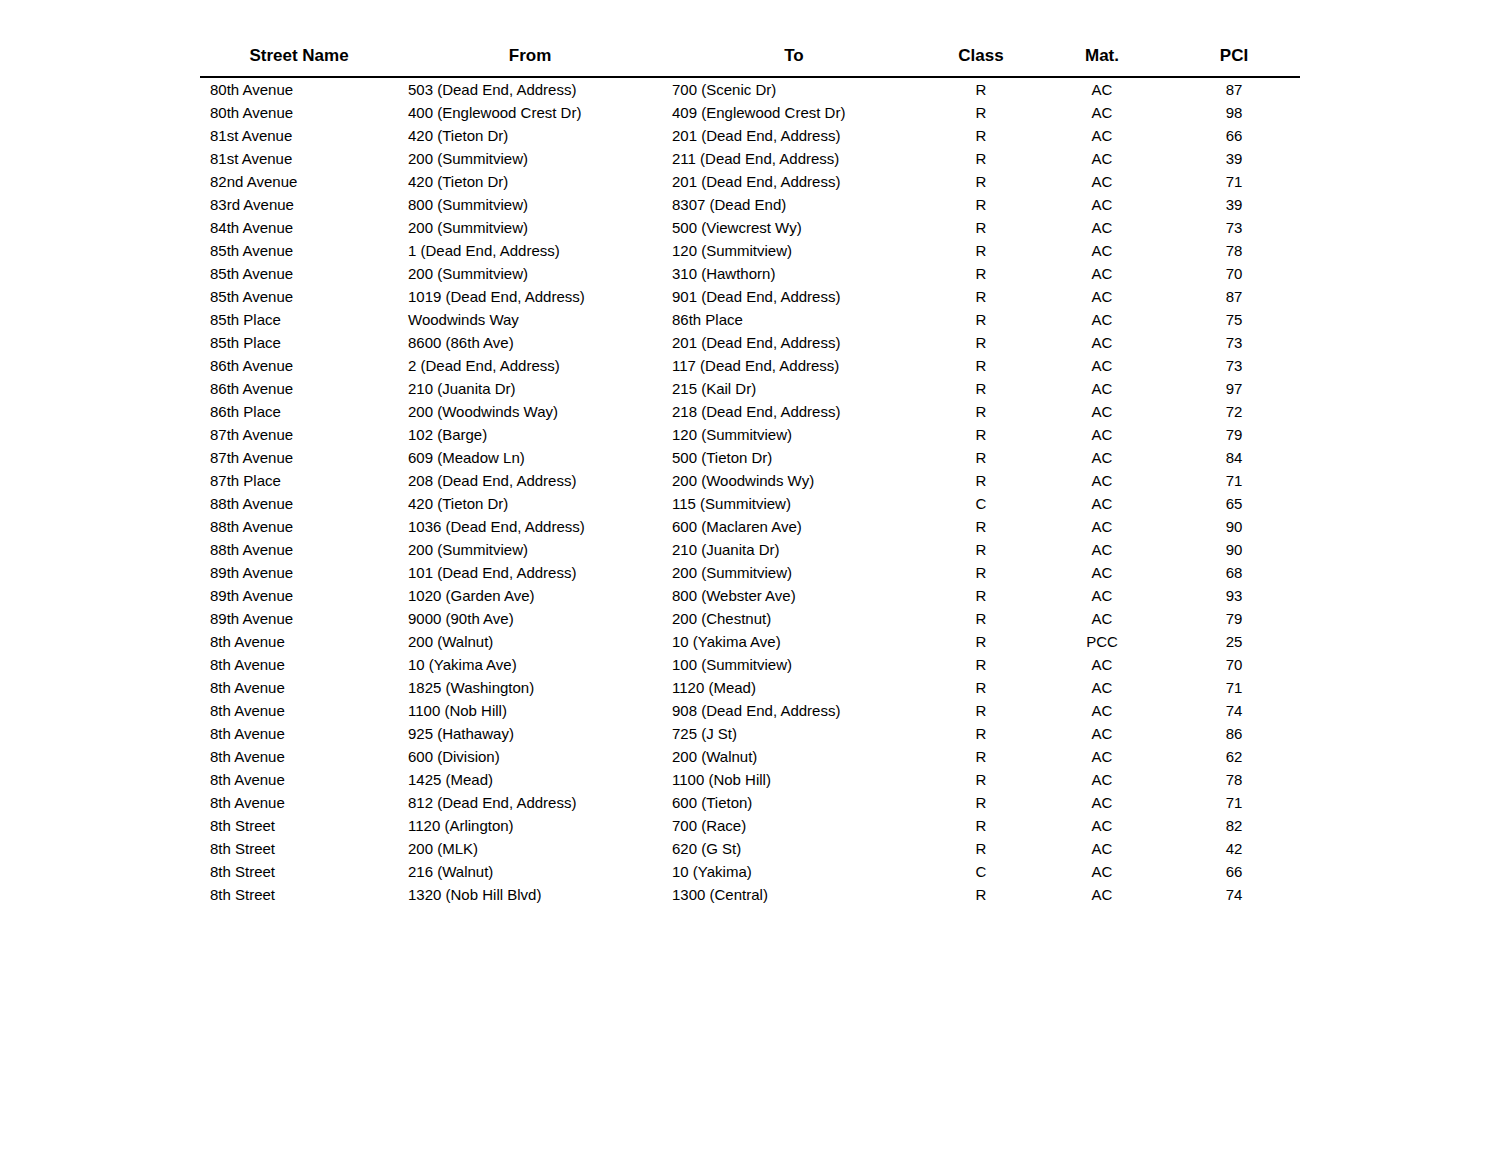| Street Name | From | To | Class | Mat. | PCI |
| --- | --- | --- | --- | --- | --- |
| 80th Avenue | 503 (Dead End, Address) | 700 (Scenic Dr) | R | AC | 87 |
| 80th Avenue | 400 (Englewood Crest Dr) | 409 (Englewood Crest Dr) | R | AC | 98 |
| 81st Avenue | 420 (Tieton Dr) | 201 (Dead End, Address) | R | AC | 66 |
| 81st Avenue | 200 (Summitview) | 211 (Dead End, Address) | R | AC | 39 |
| 82nd Avenue | 420 (Tieton Dr) | 201 (Dead End, Address) | R | AC | 71 |
| 83rd Avenue | 800 (Summitview) | 8307 (Dead End) | R | AC | 39 |
| 84th Avenue | 200 (Summitview) | 500 (Viewcrest Wy) | R | AC | 73 |
| 85th Avenue | 1 (Dead End, Address) | 120 (Summitview) | R | AC | 78 |
| 85th Avenue | 200 (Summitview) | 310 (Hawthorn) | R | AC | 70 |
| 85th Avenue | 1019 (Dead End, Address) | 901 (Dead End, Address) | R | AC | 87 |
| 85th Place | Woodwinds Way | 86th Place | R | AC | 75 |
| 85th Place | 8600 (86th Ave) | 201 (Dead End, Address) | R | AC | 73 |
| 86th Avenue | 2 (Dead End, Address) | 117 (Dead End, Address) | R | AC | 73 |
| 86th Avenue | 210 (Juanita Dr) | 215 (Kail Dr) | R | AC | 97 |
| 86th Place | 200 (Woodwinds Way) | 218 (Dead End, Address) | R | AC | 72 |
| 87th Avenue | 102 (Barge) | 120 (Summitview) | R | AC | 79 |
| 87th Avenue | 609 (Meadow Ln) | 500 (Tieton Dr) | R | AC | 84 |
| 87th Place | 208 (Dead End, Address) | 200 (Woodwinds Wy) | R | AC | 71 |
| 88th Avenue | 420 (Tieton Dr) | 115 (Summitview) | C | AC | 65 |
| 88th Avenue | 1036 (Dead End, Address) | 600 (Maclaren Ave) | R | AC | 90 |
| 88th Avenue | 200 (Summitview) | 210 (Juanita Dr) | R | AC | 90 |
| 89th Avenue | 101 (Dead End, Address) | 200 (Summitview) | R | AC | 68 |
| 89th Avenue | 1020 (Garden Ave) | 800 (Webster Ave) | R | AC | 93 |
| 89th Avenue | 9000 (90th Ave) | 200 (Chestnut) | R | AC | 79 |
| 8th Avenue | 200 (Walnut) | 10 (Yakima Ave) | R | PCC | 25 |
| 8th Avenue | 10 (Yakima Ave) | 100 (Summitview) | R | AC | 70 |
| 8th Avenue | 1825 (Washington) | 1120 (Mead) | R | AC | 71 |
| 8th Avenue | 1100 (Nob Hill) | 908 (Dead End, Address) | R | AC | 74 |
| 8th Avenue | 925 (Hathaway) | 725 (J St) | R | AC | 86 |
| 8th Avenue | 600 (Division) | 200 (Walnut) | R | AC | 62 |
| 8th Avenue | 1425 (Mead) | 1100 (Nob Hill) | R | AC | 78 |
| 8th Avenue | 812 (Dead End, Address) | 600 (Tieton) | R | AC | 71 |
| 8th Street | 1120 (Arlington) | 700 (Race) | R | AC | 82 |
| 8th Street | 200 (MLK) | 620 (G St) | R | AC | 42 |
| 8th Street | 216 (Walnut) | 10 (Yakima) | C | AC | 66 |
| 8th Street | 1320 (Nob Hill Blvd) | 1300 (Central) | R | AC | 74 |